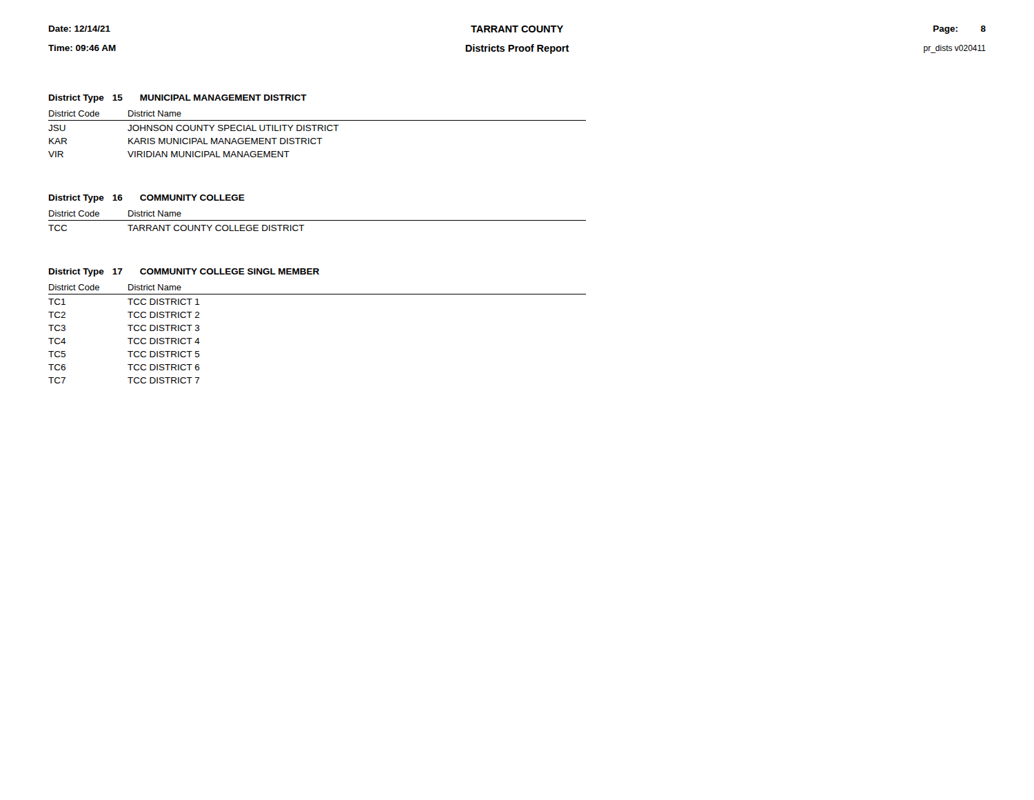Date: 12/14/21
Time: 09:46 AM
TARRANT COUNTY
Districts Proof Report
Page:8
pr_dists v020411
District Type 15 MUNICIPAL MANAGEMENT DISTRICT
| District Code | District Name |
| --- | --- |
| JSU | JOHNSON COUNTY SPECIAL UTILITY DISTRICT |
| KAR | KARIS MUNICIPAL MANAGEMENT DISTRICT |
| VIR | VIRIDIAN MUNICIPAL MANAGEMENT |
District Type 16 COMMUNITY COLLEGE
| District Code | District Name |
| --- | --- |
| TCC | TARRANT COUNTY COLLEGE DISTRICT |
District Type 17 COMMUNITY COLLEGE SINGL MEMBER
| District Code | District Name |
| --- | --- |
| TC1 | TCC DISTRICT 1 |
| TC2 | TCC DISTRICT 2 |
| TC3 | TCC DISTRICT 3 |
| TC4 | TCC DISTRICT 4 |
| TC5 | TCC DISTRICT 5 |
| TC6 | TCC DISTRICT 6 |
| TC7 | TCC DISTRICT 7 |